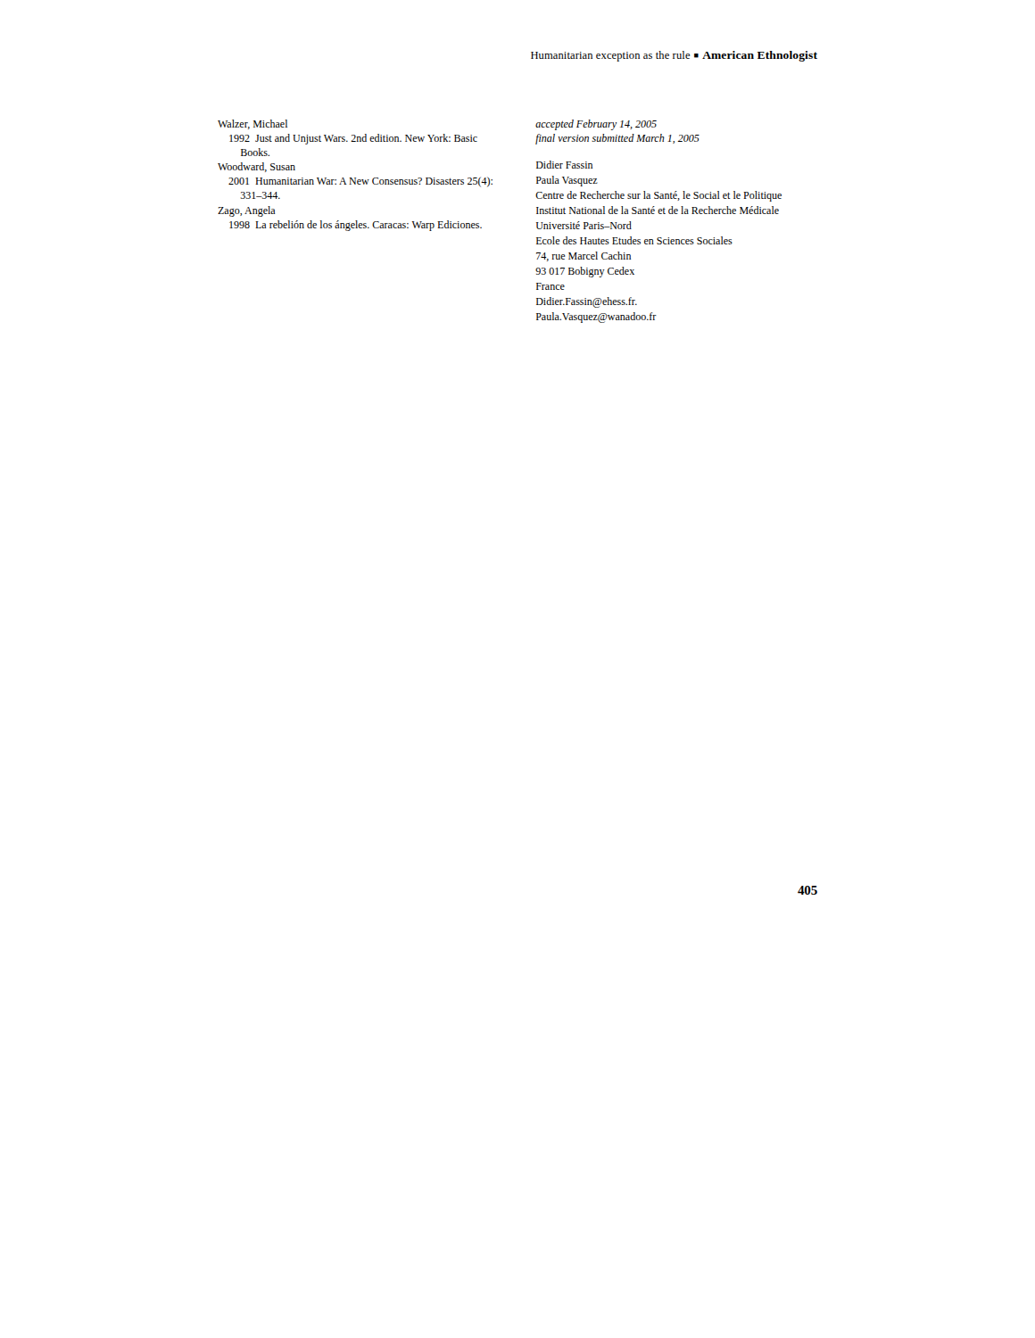Humanitarian exception as the rule■American Ethnologist
Walzer, Michael
1992 Just and Unjust Wars. 2nd edition. New York: Basic Books.
Woodward, Susan
2001 Humanitarian War: A New Consensus? Disasters 25(4):
331–344.
Zago, Angela
1998 La rebelión de los ángeles. Caracas: Warp Ediciones.
accepted February 14, 2005
final version submitted March 1, 2005
Didier Fassin
Paula Vasquez
Centre de Recherche sur la Santé, le Social et le Politique
Institut National de la Santé et de la Recherche Médicale
Université Paris–Nord
Ecole des Hautes Etudes en Sciences Sociales
74, rue Marcel Cachin
93 017 Bobigny Cedex
France
Didier.Fassin@ehess.fr.
Paula.Vasquez@wanadoo.fr
405